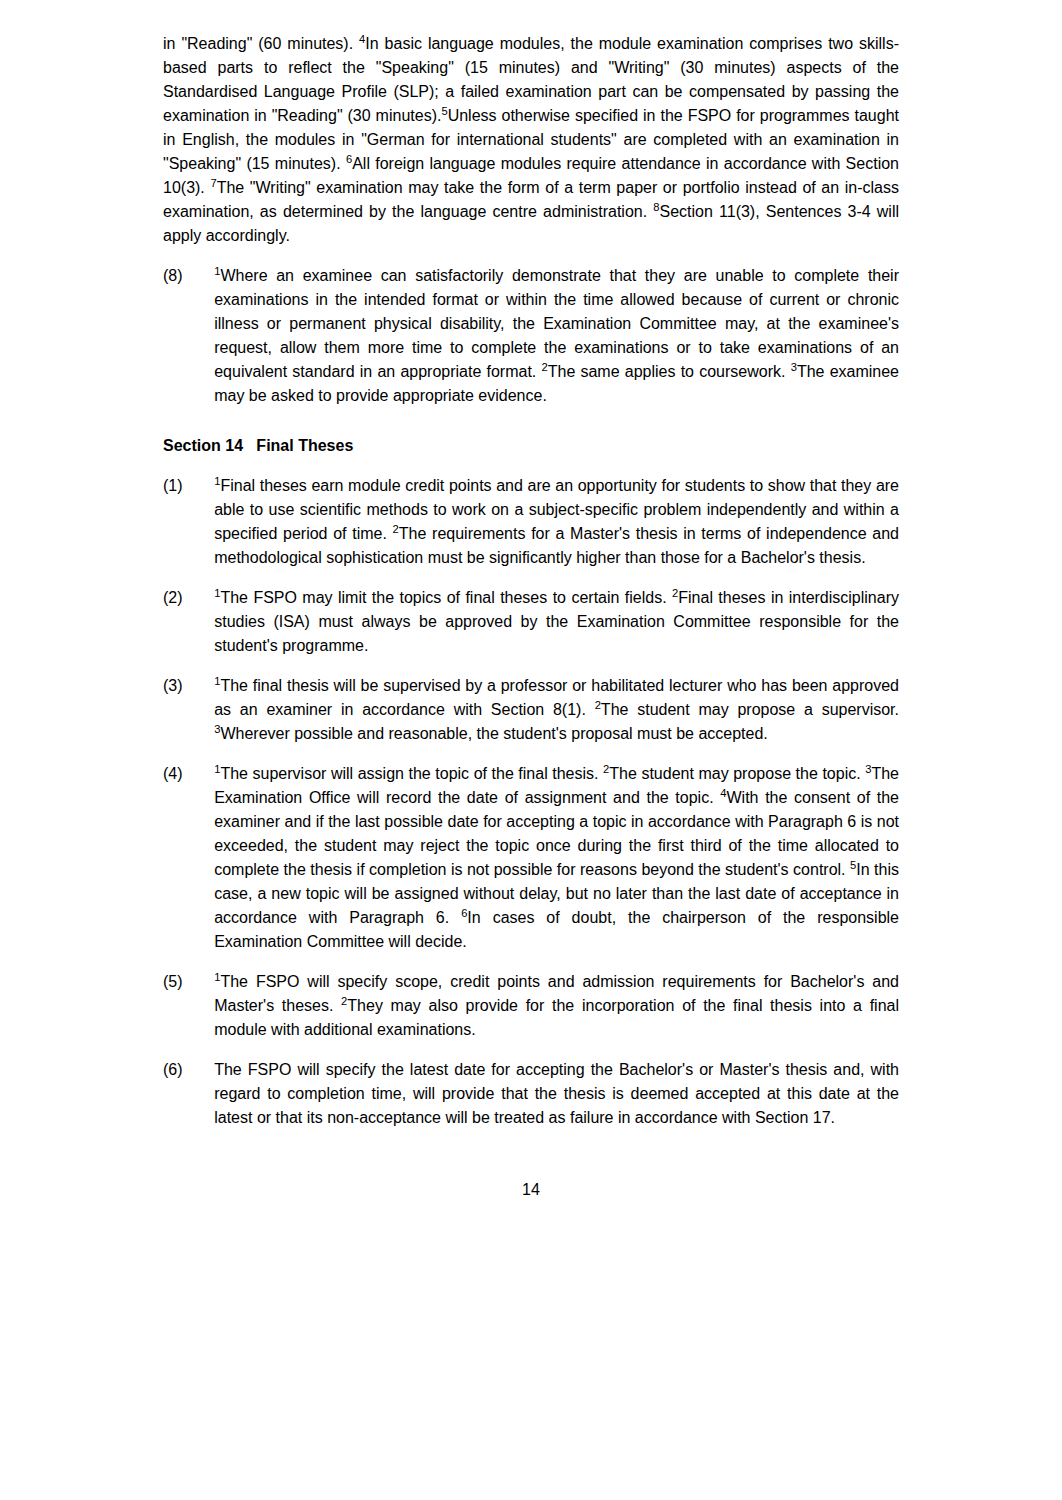in "Reading" (60 minutes). 4In basic language modules, the module examination comprises two skills-based parts to reflect the "Speaking" (15 minutes) and "Writing" (30 minutes) aspects of the Standardised Language Profile (SLP); a failed examination part can be compensated by passing the examination in "Reading" (30 minutes).5Unless otherwise specified in the FSPO for programmes taught in English, the modules in "German for international students" are completed with an examination in "Speaking" (15 minutes). 6All foreign language modules require attendance in accordance with Section 10(3). 7The "Writing" examination may take the form of a term paper or portfolio instead of an in-class examination, as determined by the language centre administration. 8Section 11(3), Sentences 3-4 will apply accordingly.
(8)
1Where an examinee can satisfactorily demonstrate that they are unable to complete their examinations in the intended format or within the time allowed because of current or chronic illness or permanent physical disability, the Examination Committee may, at the examinee's request, allow them more time to complete the examinations or to take examinations of an equivalent standard in an appropriate format. 2The same applies to coursework. 3The examinee may be asked to provide appropriate evidence.
Section 14 Final Theses
(1)
1Final theses earn module credit points and are an opportunity for students to show that they are able to use scientific methods to work on a subject-specific problem independently and within a specified period of time. 2The requirements for a Master's thesis in terms of independence and methodological sophistication must be significantly higher than those for a Bachelor's thesis.
(2)
1The FSPO may limit the topics of final theses to certain fields. 2Final theses in interdisciplinary studies (ISA) must always be approved by the Examination Committee responsible for the student's programme.
(3)
1The final thesis will be supervised by a professor or habilitated lecturer who has been approved as an examiner in accordance with Section 8(1). 2The student may propose a supervisor. 3Wherever possible and reasonable, the student's proposal must be accepted.
(4)
1The supervisor will assign the topic of the final thesis. 2The student may propose the topic. 3The Examination Office will record the date of assignment and the topic. 4With the consent of the examiner and if the last possible date for accepting a topic in accordance with Paragraph 6 is not exceeded, the student may reject the topic once during the first third of the time allocated to complete the thesis if completion is not possible for reasons beyond the student's control. 5In this case, a new topic will be assigned without delay, but no later than the last date of acceptance in accordance with Paragraph 6. 6In cases of doubt, the chairperson of the responsible Examination Committee will decide.
(5)
1The FSPO will specify scope, credit points and admission requirements for Bachelor's and Master's theses. 2They may also provide for the incorporation of the final thesis into a final module with additional examinations.
(6)
The FSPO will specify the latest date for accepting the Bachelor's or Master's thesis and, with regard to completion time, will provide that the thesis is deemed accepted at this date at the latest or that its non-acceptance will be treated as failure in accordance with Section 17.
14